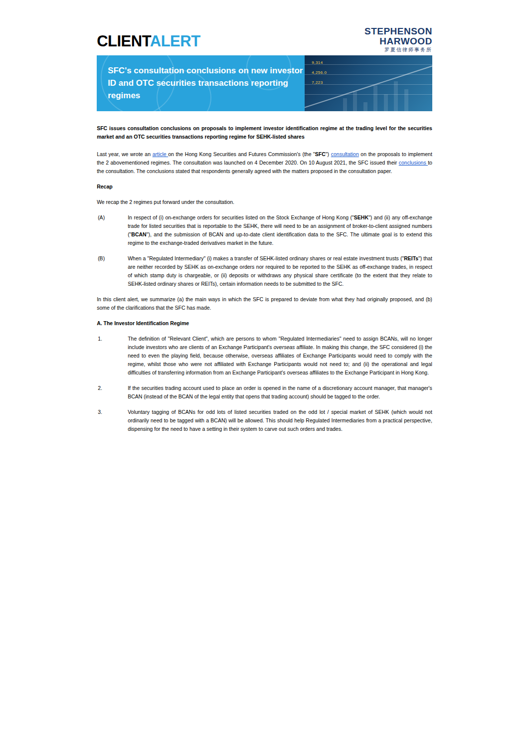CLIENT ALERT
STEPHENSON
HARWOOD
罗夏信律师事务所
SFC's consultation conclusions on new investor ID and OTC securities transactions reporting regimes
9,314
4,256.0
7,223
SFC issues consultation conclusions on proposals to implement investor identification regime at the trading level for the securities market and an OTC securities transactions reporting regime for SEHK-listed shares
Last year, we wrote an article on the Hong Kong Securities and Futures Commission's (the "SFC") consultation on the proposals to implement the 2 abovementioned regimes. The consultation was launched on 4 December 2020. On 10 August 2021, the SFC issued their conclusions to the consultation. The conclusions stated that respondents generally agreed with the matters proposed in the consultation paper.
Recap
We recap the 2 regimes put forward under the consultation.
(A)
In respect of (i) on-exchange orders for securities listed on the Stock Exchange of Hong Kong ("SEHK") and (ii) any off-exchange trade for listed securities that is reportable to the SEHK, there will need to be an assignment of broker-to-client assigned numbers ("BCAN"), and the submission of BCAN and up-to-date client identification data to the SFC. The ultimate goal is to extend this regime to the exchange-traded derivatives market in the future.
(B)
When a "Regulated Intermediary" (i) makes a transfer of SEHK-listed ordinary shares or real estate investment trusts ("REITs") that are neither recorded by SEHK as on-exchange orders nor required to be reported to the SEHK as off-exchange trades, in respect of which stamp duty is chargeable, or (ii) deposits or withdraws any physical share certificate (to the extent that they relate to SEHK-listed ordinary shares or REITs), certain information needs to be submitted to the SFC.
In this client alert, we summarize (a) the main ways in which the SFC is prepared to deviate from what they had originally proposed, and (b) some of the clarifications that the SFC has made.
A. The Investor Identification Regime
1.
The definition of "Relevant Client", which are persons to whom "Regulated Intermediaries" need to assign BCANs, will no longer include investors who are clients of an Exchange Participant's overseas affiliate. In making this change, the SFC considered (i) the need to even the playing field, because otherwise, overseas affiliates of Exchange Participants would need to comply with the regime, whilst those who were not affiliated with Exchange Participants would not need to; and (ii) the operational and legal difficulties of transferring information from an Exchange Participant's overseas affiliates to the Exchange Participant in Hong Kong.
2.
If the securities trading account used to place an order is opened in the name of a discretionary account manager, that manager's BCAN (instead of the BCAN of the legal entity that opens that trading account) should be tagged to the order.
3.
Voluntary tagging of BCANs for odd lots of listed securities traded on the odd lot / special market of SEHK (which would not ordinarily need to be tagged with a BCAN) will be allowed. This should help Regulated Intermediaries from a practical perspective, dispensing for the need to have a setting in their system to carve out such orders and trades.